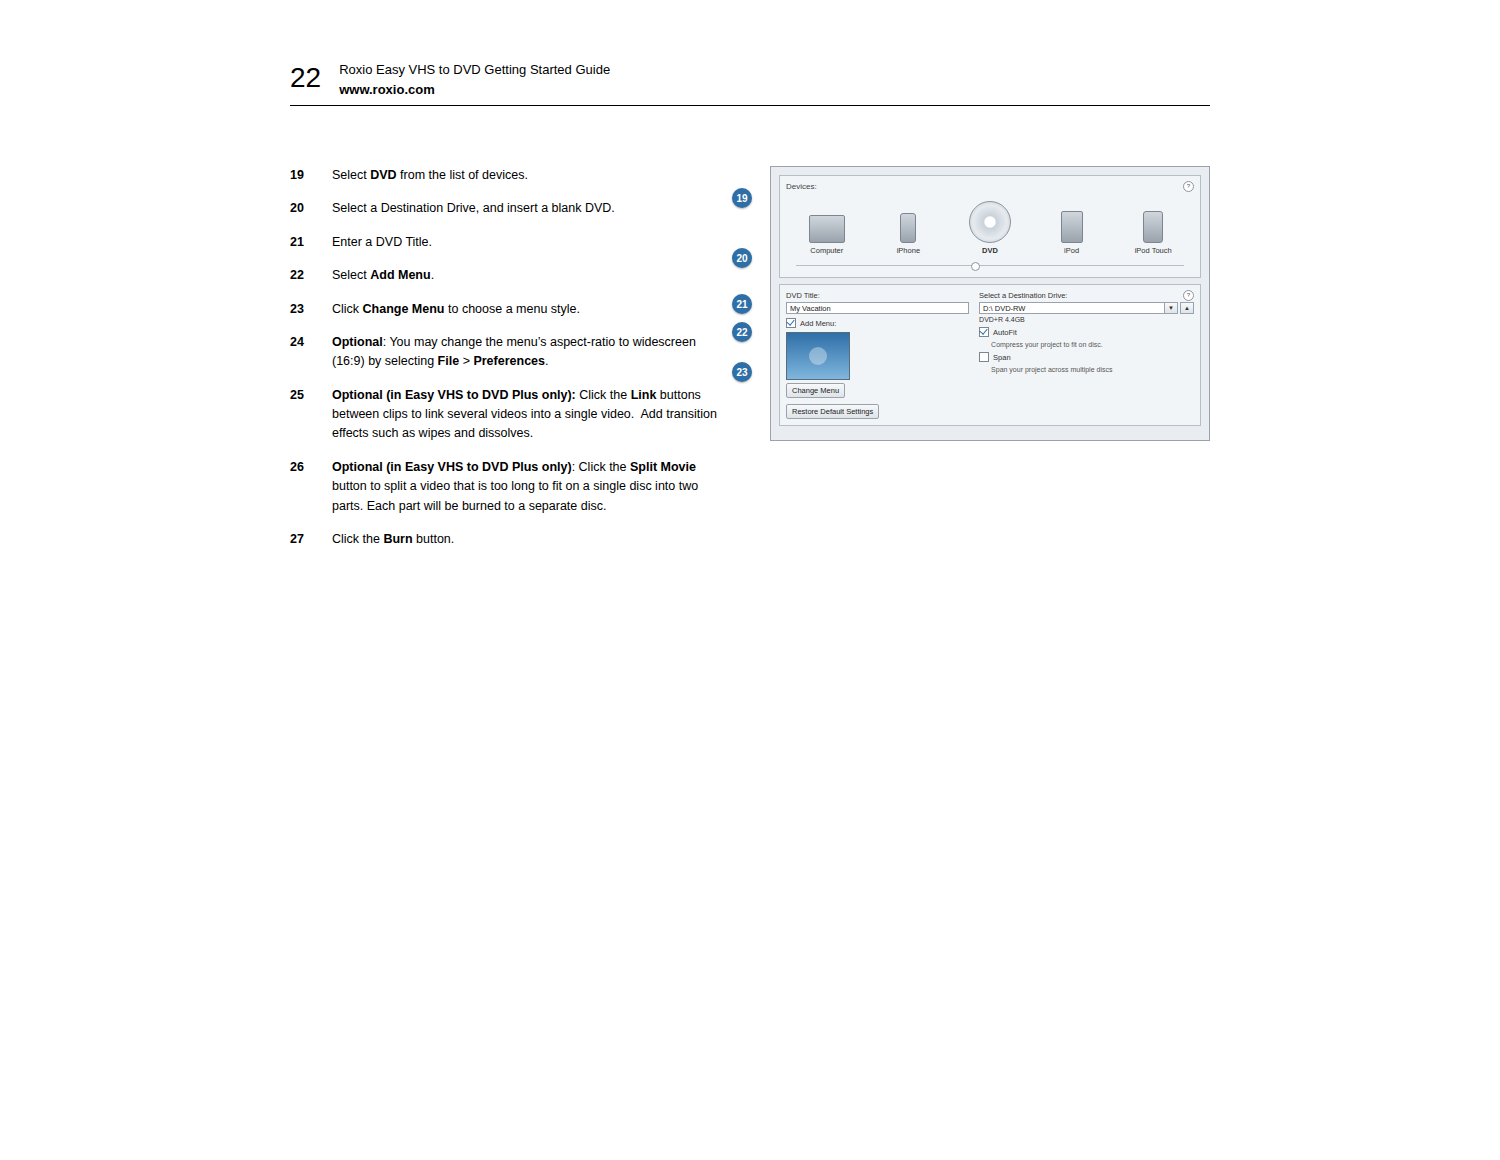22
Roxio Easy VHS to DVD Getting Started Guide
www.roxio.com
Select DVD from the list of devices.
Select a Destination Drive, and insert a blank DVD.
Enter a DVD Title.
Select Add Menu.
Click Change Menu to choose a menu style.
Optional: You may change the menu’s aspect-ratio to widescreen (16:9) by selecting File > Preferences.
Optional (in Easy VHS to DVD Plus only): Click the Link buttons between clips to link several videos into a single video. Add transition effects such as wipes and dissolves.
Optional (in Easy VHS to DVD Plus only): Click the Split Movie button to split a video that is too long to fit on a single disc into two parts. Each part will be burned to a separate disc.
Click the Burn button.
19
20
21
22
23
?
Devices:
Computer
iPhone
DVD
iPod
iPod Touch
?
DVD Title:
My Vacation
Add Menu:
Change Menu
Select a Destination Drive:
D:\ DVD-RW
▼
▲
DVD+R 4.4GB
AutoFit
Compress your project to fit on disc.
Span
Span your project across multiple discs
Restore Default Settings